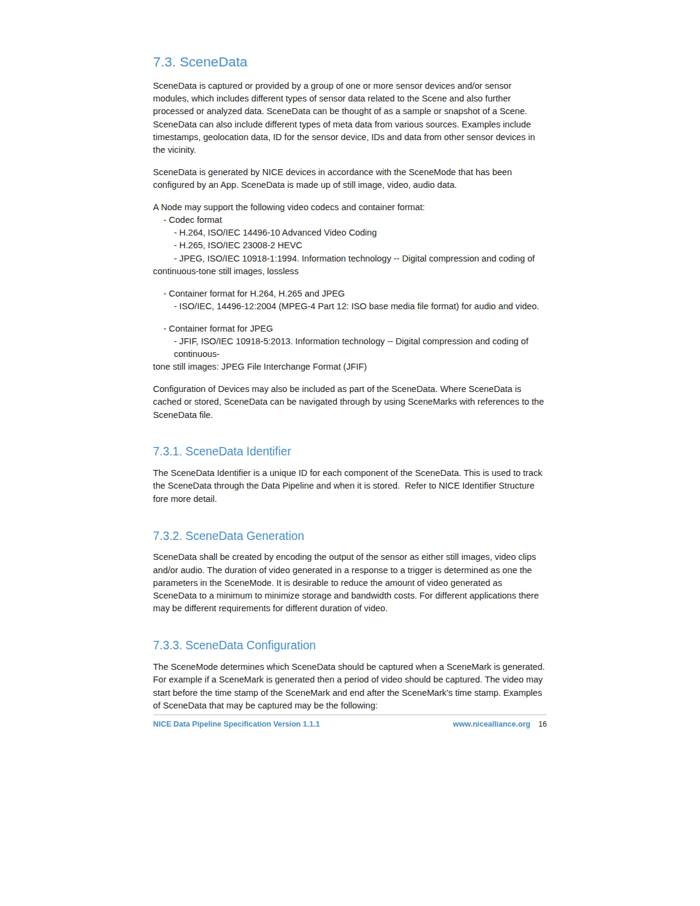7.3. SceneData
SceneData is captured or provided by a group of one or more sensor devices and/or sensor modules, which includes different types of sensor data related to the Scene and also further processed or analyzed data. SceneData can be thought of as a sample or snapshot of a Scene. SceneData can also include different types of meta data from various sources. Examples include timestamps, geolocation data, ID for the sensor device, IDs and data from other sensor devices in the vicinity.
SceneData is generated by NICE devices in accordance with the SceneMode that has been configured by an App. SceneData is made up of still image, video, audio data.
A Node may support the following video codecs and container format:
- Codec format
- H.264, ISO/IEC 14496-10 Advanced Video Coding
- H.265, ISO/IEC 23008-2 HEVC
- JPEG, ISO/IEC 10918-1:1994. Information technology -- Digital compression and coding of
continuous-tone still images, lossless
- Container format for H.264, H.265 and JPEG
- ISO/IEC, 14496-12:2004 (MPEG-4 Part 12: ISO base media file format) for audio and video.
- Container format for JPEG
- JFIF, ISO/IEC 10918-5:2013. Information technology -- Digital compression and coding of continuous-
tone still images: JPEG File Interchange Format (JFIF)
Configuration of Devices may also be included as part of the SceneData. Where SceneData is cached or stored, SceneData can be navigated through by using SceneMarks with references to the SceneData file.
7.3.1. SceneData Identifier
The SceneData Identifier is a unique ID for each component of the SceneData. This is used to track the SceneData through the Data Pipeline and when it is stored. Refer to NICE Identifier Structure fore more detail.
7.3.2. SceneData Generation
SceneData shall be created by encoding the output of the sensor as either still images, video clips and/or audio. The duration of video generated in a response to a trigger is determined as one the parameters in the SceneMode. It is desirable to reduce the amount of video generated as SceneData to a minimum to minimize storage and bandwidth costs. For different applications there may be different requirements for different duration of video.
7.3.3. SceneData Configuration
The SceneMode determines which SceneData should be captured when a SceneMark is generated. For example if a SceneMark is generated then a period of video should be captured. The video may start before the time stamp of the SceneMark and end after the SceneMark's time stamp. Examples of SceneData that may be captured may be the following:
NICE Data Pipeline Specification Version 1.1.1 www.nicealliance.org 16